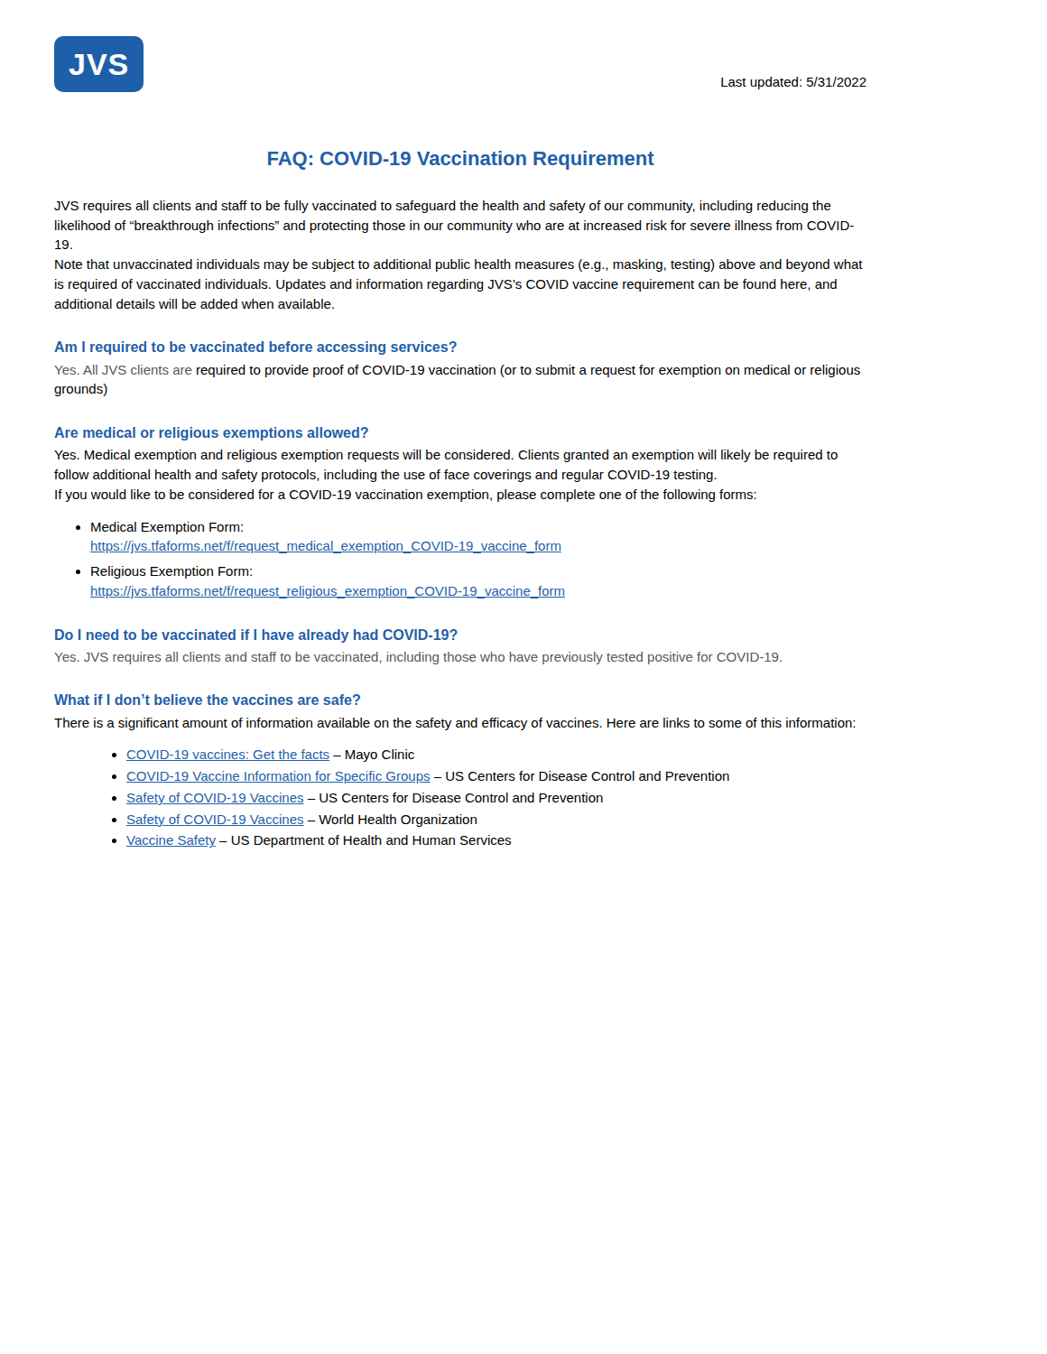JVS Last updated: 5/31/2022
FAQ: COVID-19 Vaccination Requirement
JVS requires all clients and staff to be fully vaccinated to safeguard the health and safety of our community, including reducing the likelihood of “breakthrough infections” and protecting those in our community who are at increased risk for severe illness from COVID-19.
Note that unvaccinated individuals may be subject to additional public health measures (e.g., masking, testing) above and beyond what is required of vaccinated individuals. Updates and information regarding JVS’s COVID vaccine requirement can be found here, and additional details will be added when available.
Am I required to be vaccinated before accessing services?
Yes. All JVS clients are required to provide proof of COVID-19 vaccination (or to submit a request for exemption on medical or religious grounds)
Are medical or religious exemptions allowed?
Yes. Medical exemption and religious exemption requests will be considered. Clients granted an exemption will likely be required to follow additional health and safety protocols, including the use of face coverings and regular COVID-19 testing.
If you would like to be considered for a COVID-19 vaccination exemption, please complete one of the following forms:
Medical Exemption Form: https://jvs.tfaforms.net/f/request_medical_exemption_COVID-19_vaccine_form
Religious Exemption Form: https://jvs.tfaforms.net/f/request_religious_exemption_COVID-19_vaccine_form
Do I need to be vaccinated if I have already had COVID-19?
Yes. JVS requires all clients and staff to be vaccinated, including those who have previously tested positive for COVID-19.
What if I don’t believe the vaccines are safe?
There is a significant amount of information available on the safety and efficacy of vaccines. Here are links to some of this information:
COVID-19 vaccines: Get the facts – Mayo Clinic
COVID-19 Vaccine Information for Specific Groups – US Centers for Disease Control and Prevention
Safety of COVID-19 Vaccines – US Centers for Disease Control and Prevention
Safety of COVID-19 Vaccines – World Health Organization
Vaccine Safety – US Department of Health and Human Services